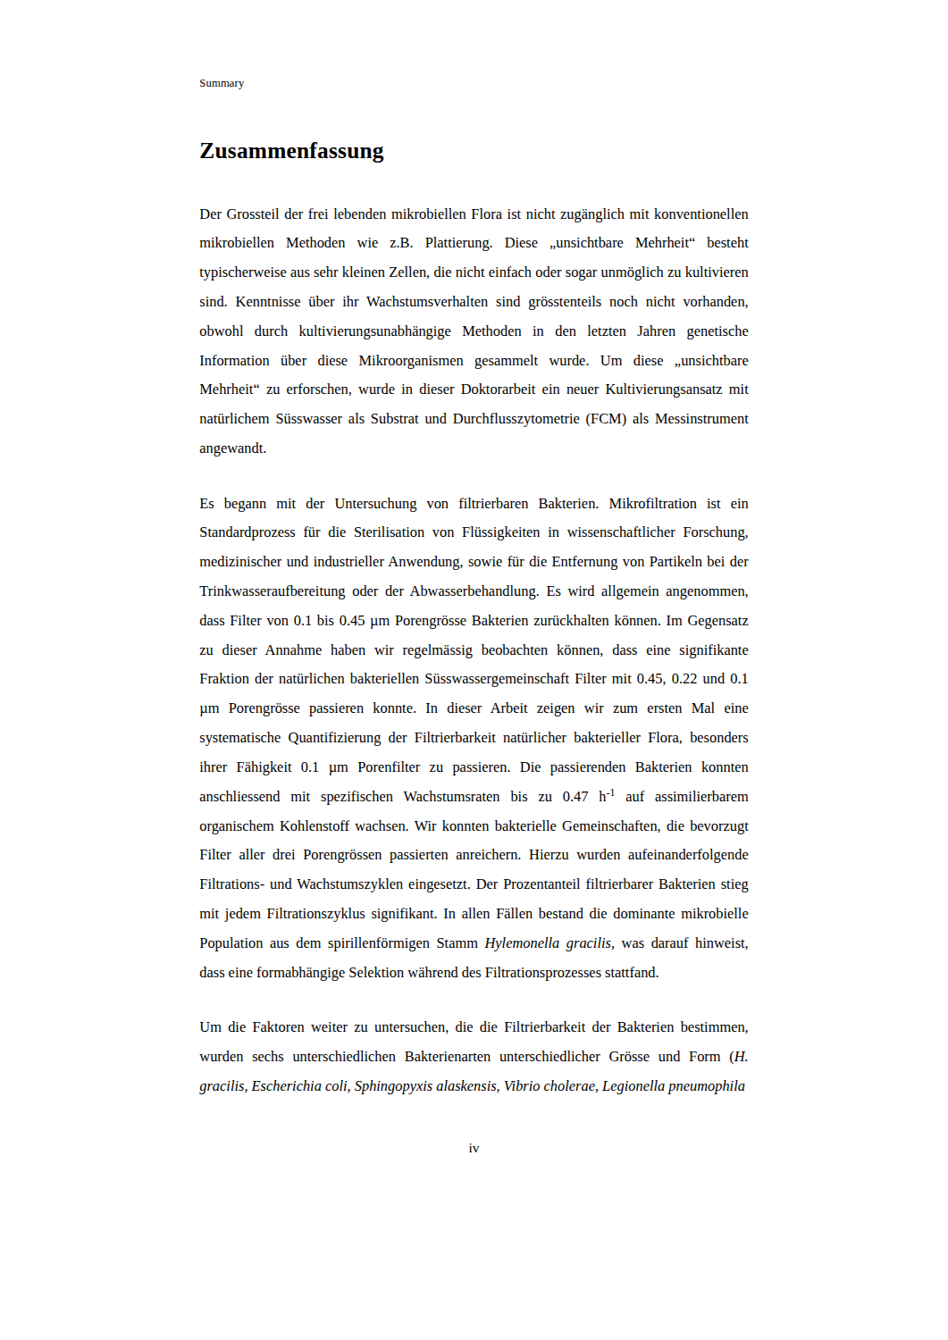Summary
Zusammenfassung
Der Grossteil der frei lebenden mikrobiellen Flora ist nicht zugänglich mit konventionellen mikrobiellen Methoden wie z.B. Plattierung. Diese „unsichtbare Mehrheit“ besteht typischerweise aus sehr kleinen Zellen, die nicht einfach oder sogar unmöglich zu kultivieren sind. Kenntnisse über ihr Wachstumsverhalten sind grösstenteils noch nicht vorhanden, obwohl durch kultivierungsunabhängige Methoden in den letzten Jahren genetische Information über diese Mikroorganismen gesammelt wurde. Um diese „unsichtbare Mehrheit“ zu erforschen, wurde in dieser Doktorarbeit ein neuer Kultivierungsansatz mit natürlichem Süsswasser als Substrat und Durchflusszytometrie (FCM) als Messinstrument angewandt.
Es begann mit der Untersuchung von filtrierbaren Bakterien. Mikrofiltration ist ein Standardprozess für die Sterilisation von Flüssigkeiten in wissenschaftlicher Forschung, medizinischer und industrieller Anwendung, sowie für die Entfernung von Partikeln bei der Trinkwasseraufbereitung oder der Abwasserbehandlung. Es wird allgemein angenommen, dass Filter von 0.1 bis 0.45 µm Porengrösse Bakterien zurückhalten können. Im Gegensatz zu dieser Annahme haben wir regelmässig beobachten können, dass eine signifikante Fraktion der natürlichen bakteriellen Süsswassergemeinschaft Filter mit 0.45, 0.22 und 0.1 µm Porengrösse passieren konnte. In dieser Arbeit zeigen wir zum ersten Mal eine systematische Quantifizierung der Filtrierbarkeit natürlicher bakterieller Flora, besonders ihrer Fähigkeit 0.1 µm Porenfilter zu passieren. Die passierenden Bakterien konnten anschliessend mit spezifischen Wachstumsraten bis zu 0.47 h-1 auf assimilierbarem organischem Kohlenstoff wachsen. Wir konnten bakterielle Gemeinschaften, die bevorzugt Filter aller drei Porengrössen passierten anreichern. Hierzu wurden aufeinanderfolgende Filtrations- und Wachstumszyklen eingesetzt. Der Prozentanteil filtrierbarer Bakterien stieg mit jedem Filtrationszyklus signifikant. In allen Fällen bestand die dominante mikrobielle Population aus dem spirillenförmigen Stamm Hylemonella gracilis, was darauf hinweist, dass eine formabhängige Selektion während des Filtrationsprozesses stattfand.
Um die Faktoren weiter zu untersuchen, die die Filtrierbarkeit der Bakterien bestimmen, wurden sechs unterschiedlichen Bakterienarten unterschiedlicher Grösse und Form (H. gracilis, Escherichia coli, Sphingopyxis alaskensis, Vibrio cholerae, Legionella pneumophila
iv